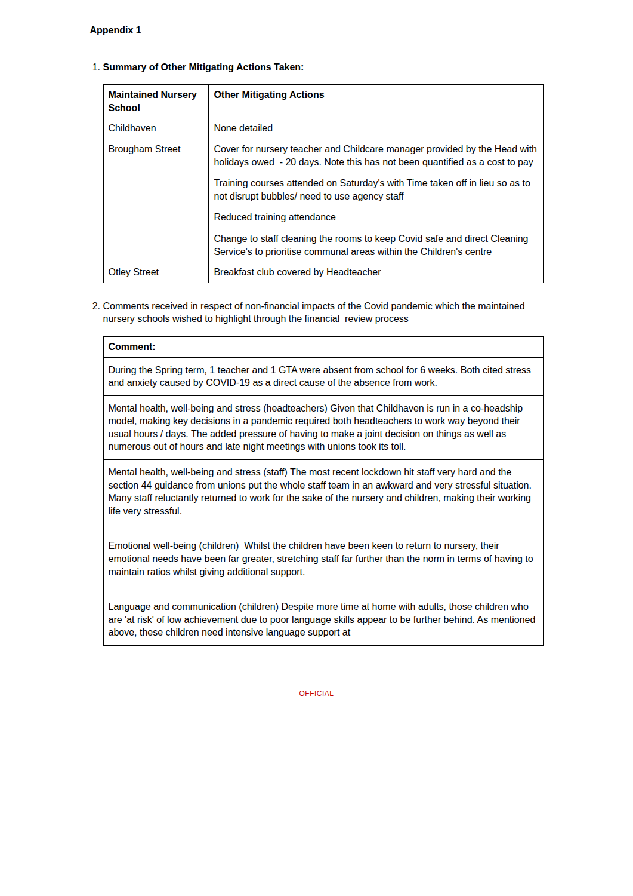Appendix 1
Summary of Other Mitigating Actions Taken:
| Maintained Nursery School | Other Mitigating Actions |
| --- | --- |
| Childhaven | None detailed |
| Brougham Street | Cover for nursery teacher and Childcare manager provided by the Head with holidays owed - 20 days. Note this has not been quantified as a cost to pay Training courses attended on Saturday's with Time taken off in lieu so as to not disrupt bubbles/ need to use agency staff Reduced training attendance Change to staff cleaning the rooms to keep Covid safe and direct Cleaning Service's to prioritise communal areas within the Children's centre |
| Otley Street | Breakfast club covered by Headteacher |
Comments received in respect of non-financial impacts of the Covid pandemic which the maintained nursery schools wished to highlight through the financial review process
| Comment: |
| --- |
| During the Spring term, 1 teacher and 1 GTA were absent from school for 6 weeks. Both cited stress and anxiety caused by COVID-19 as a direct cause of the absence from work. |
| Mental health, well-being and stress (headteachers) Given that Childhaven is run in a co-headship model, making key decisions in a pandemic required both headteachers to work way beyond their usual hours / days. The added pressure of having to make a joint decision on things as well as numerous out of hours and late night meetings with unions took its toll. |
| Mental health, well-being and stress (staff) The most recent lockdown hit staff very hard and the section 44 guidance from unions put the whole staff team in an awkward and very stressful situation. Many staff reluctantly returned to work for the sake of the nursery and children, making their working life very stressful. |
| Emotional well-being (children) Whilst the children have been keen to return to nursery, their emotional needs have been far greater, stretching staff far further than the norm in terms of having to maintain ratios whilst giving additional support. |
| Language and communication (children) Despite more time at home with adults, those children who are 'at risk' of low achievement due to poor language skills appear to be further behind. As mentioned above, these children need intensive language support at |
OFFICIAL